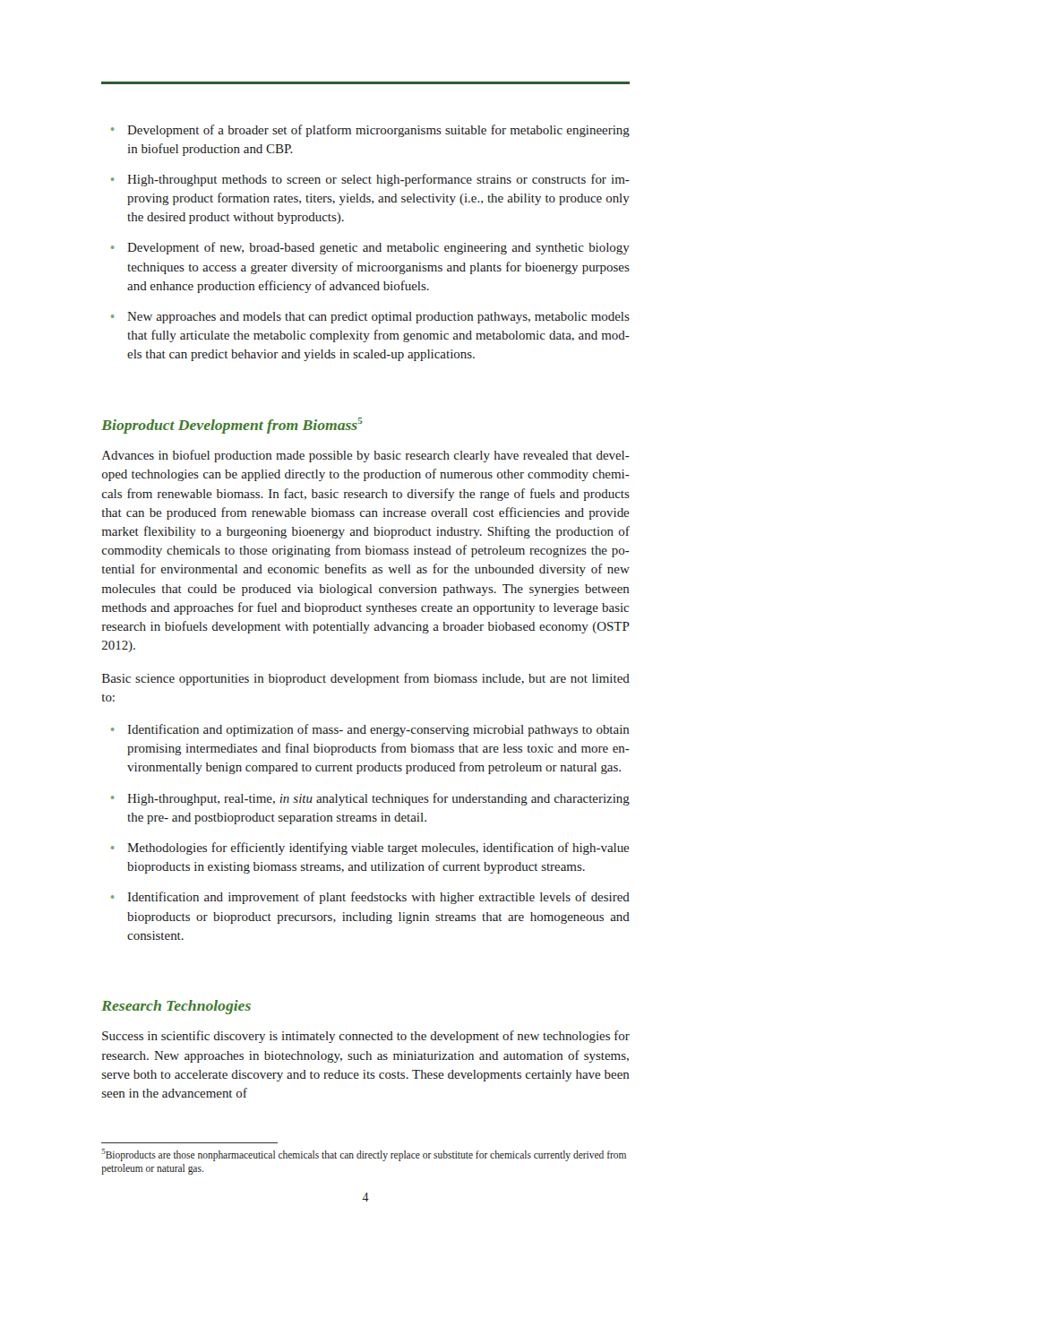Development of a broader set of platform microorganisms suitable for metabolic engineering in biofuel production and CBP.
High-throughput methods to screen or select high-performance strains or constructs for improving product formation rates, titers, yields, and selectivity (i.e., the ability to produce only the desired product without byproducts).
Development of new, broad-based genetic and metabolic engineering and synthetic biology techniques to access a greater diversity of microorganisms and plants for bioenergy purposes and enhance production efficiency of advanced biofuels.
New approaches and models that can predict optimal production pathways, metabolic models that fully articulate the metabolic complexity from genomic and metabolomic data, and models that can predict behavior and yields in scaled-up applications.
Bioproduct Development from Biomass5
Advances in biofuel production made possible by basic research clearly have revealed that developed technologies can be applied directly to the production of numerous other commodity chemicals from renewable biomass. In fact, basic research to diversify the range of fuels and products that can be produced from renewable biomass can increase overall cost efficiencies and provide market flexibility to a burgeoning bioenergy and bioproduct industry. Shifting the production of commodity chemicals to those originating from biomass instead of petroleum recognizes the potential for environmental and economic benefits as well as for the unbounded diversity of new molecules that could be produced via biological conversion pathways. The synergies between methods and approaches for fuel and bioproduct syntheses create an opportunity to leverage basic research in biofuels development with potentially advancing a broader biobased economy (OSTP 2012).
Basic science opportunities in bioproduct development from biomass include, but are not limited to:
Identification and optimization of mass- and energy-conserving microbial pathways to obtain promising intermediates and final bioproducts from biomass that are less toxic and more environmentally benign compared to current products produced from petroleum or natural gas.
High-throughput, real-time, in situ analytical techniques for understanding and characterizing the pre- and postbioproduct separation streams in detail.
Methodologies for efficiently identifying viable target molecules, identification of high-value bioproducts in existing biomass streams, and utilization of current byproduct streams.
Identification and improvement of plant feedstocks with higher extractible levels of desired bioproducts or bioproduct precursors, including lignin streams that are homogeneous and consistent.
Research Technologies
Success in scientific discovery is intimately connected to the development of new technologies for research. New approaches in biotechnology, such as miniaturization and automation of systems, serve both to accelerate discovery and to reduce its costs. These developments certainly have been seen in the advancement of
5Bioproducts are those nonpharmaceutical chemicals that can directly replace or substitute for chemicals currently derived from petroleum or natural gas.
4